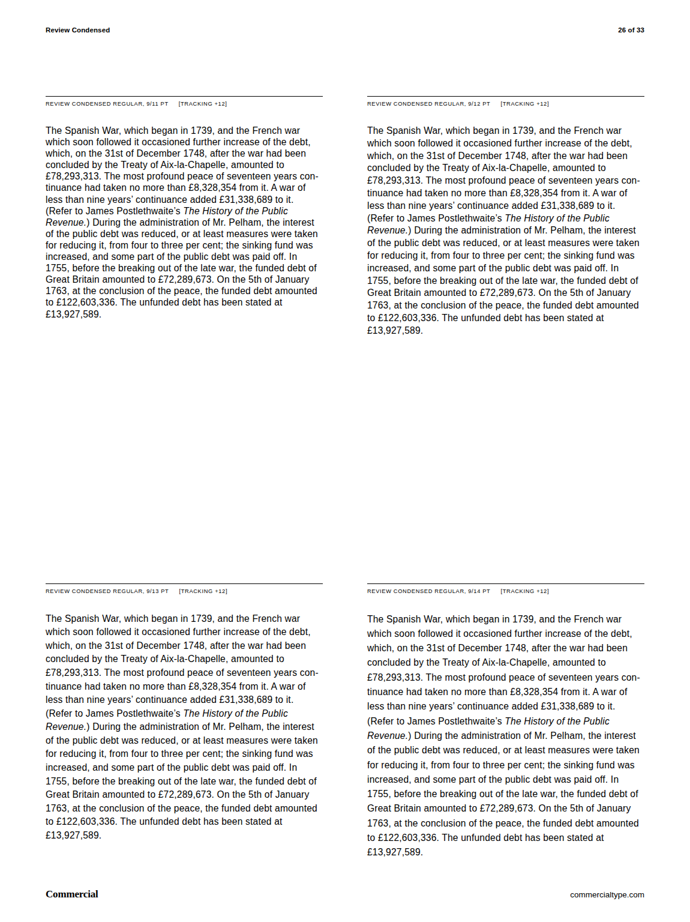Review Condensed
26 of 33
Review Condensed Regular, 9/11 pt [Tracking +12]
The Spanish War, which began in 1739, and the French war which soon followed it occasioned further increase of the debt, which, on the 31st of December 1748, after the war had been concluded by the Treaty of Aix-la-Chapelle, amounted to £78,293,313. The most profound peace of seventeen years continuance had taken no more than £8,328,354 from it. A war of less than nine years’ continuance added £31,338,689 to it. (Refer to James Postlethwaite’s The History of the Public Revenue.) During the administration of Mr. Pelham, the interest of the public debt was reduced, or at least measures were taken for reducing it, from four to three per cent; the sinking fund was increased, and some part of the public debt was paid off. In 1755, before the breaking out of the late war, the funded debt of Great Britain amounted to £72,289,673. On the 5th of January 1763, at the conclusion of the peace, the funded debt amounted to £122,603,336. The unfunded debt has been stated at £13,927,589.
Review Condensed Regular, 9/12 pt [Tracking +12]
The Spanish War, which began in 1739, and the French war which soon followed it occasioned further increase of the debt, which, on the 31st of December 1748, after the war had been concluded by the Treaty of Aix-la-Chapelle, amounted to £78,293,313. The most profound peace of seventeen years continuance had taken no more than £8,328,354 from it. A war of less than nine years’ continuance added £31,338,689 to it. (Refer to James Postlethwaite’s The History of the Public Revenue.) During the administration of Mr. Pelham, the interest of the public debt was reduced, or at least measures were taken for reducing it, from four to three per cent; the sinking fund was increased, and some part of the public debt was paid off. In 1755, before the breaking out of the late war, the funded debt of Great Britain amounted to £72,289,673. On the 5th of January 1763, at the conclusion of the peace, the funded debt amounted to £122,603,336. The unfunded debt has been stated at £13,927,589.
Review Condensed Regular, 9/13 pt [Tracking +12]
The Spanish War, which began in 1739, and the French war which soon followed it occasioned further increase of the debt, which, on the 31st of December 1748, after the war had been concluded by the Treaty of Aix-la-Chapelle, amounted to £78,293,313. The most profound peace of seventeen years continuance had taken no more than £8,328,354 from it. A war of less than nine years’ continuance added £31,338,689 to it. (Refer to James Postlethwaite’s The History of the Public Revenue.) During the administration of Mr. Pelham, the interest of the public debt was reduced, or at least measures were taken for reducing it, from four to three per cent; the sinking fund was increased, and some part of the public debt was paid off. In 1755, before the breaking out of the late war, the funded debt of Great Britain amounted to £72,289,673. On the 5th of January 1763, at the conclusion of the peace, the funded debt amounted to £122,603,336. The unfunded debt has been stated at £13,927,589.
Review Condensed Regular, 9/14 pt [Tracking +12]
The Spanish War, which began in 1739, and the French war which soon followed it occasioned further increase of the debt, which, on the 31st of December 1748, after the war had been concluded by the Treaty of Aix-la-Chapelle, amounted to £78,293,313. The most profound peace of seventeen years continuance had taken no more than £8,328,354 from it. A war of less than nine years’ continuance added £31,338,689 to it. (Refer to James Postlethwaite’s The History of the Public Revenue.) During the administration of Mr. Pelham, the interest of the public debt was reduced, or at least measures were taken for reducing it, from four to three per cent; the sinking fund was increased, and some part of the public debt was paid off. In 1755, before the breaking out of the late war, the funded debt of Great Britain amounted to £72,289,673. On the 5th of January 1763, at the conclusion of the peace, the funded debt amounted to £122,603,336. The unfunded debt has been stated at £13,927,589.
Commercial
commercialtype.com